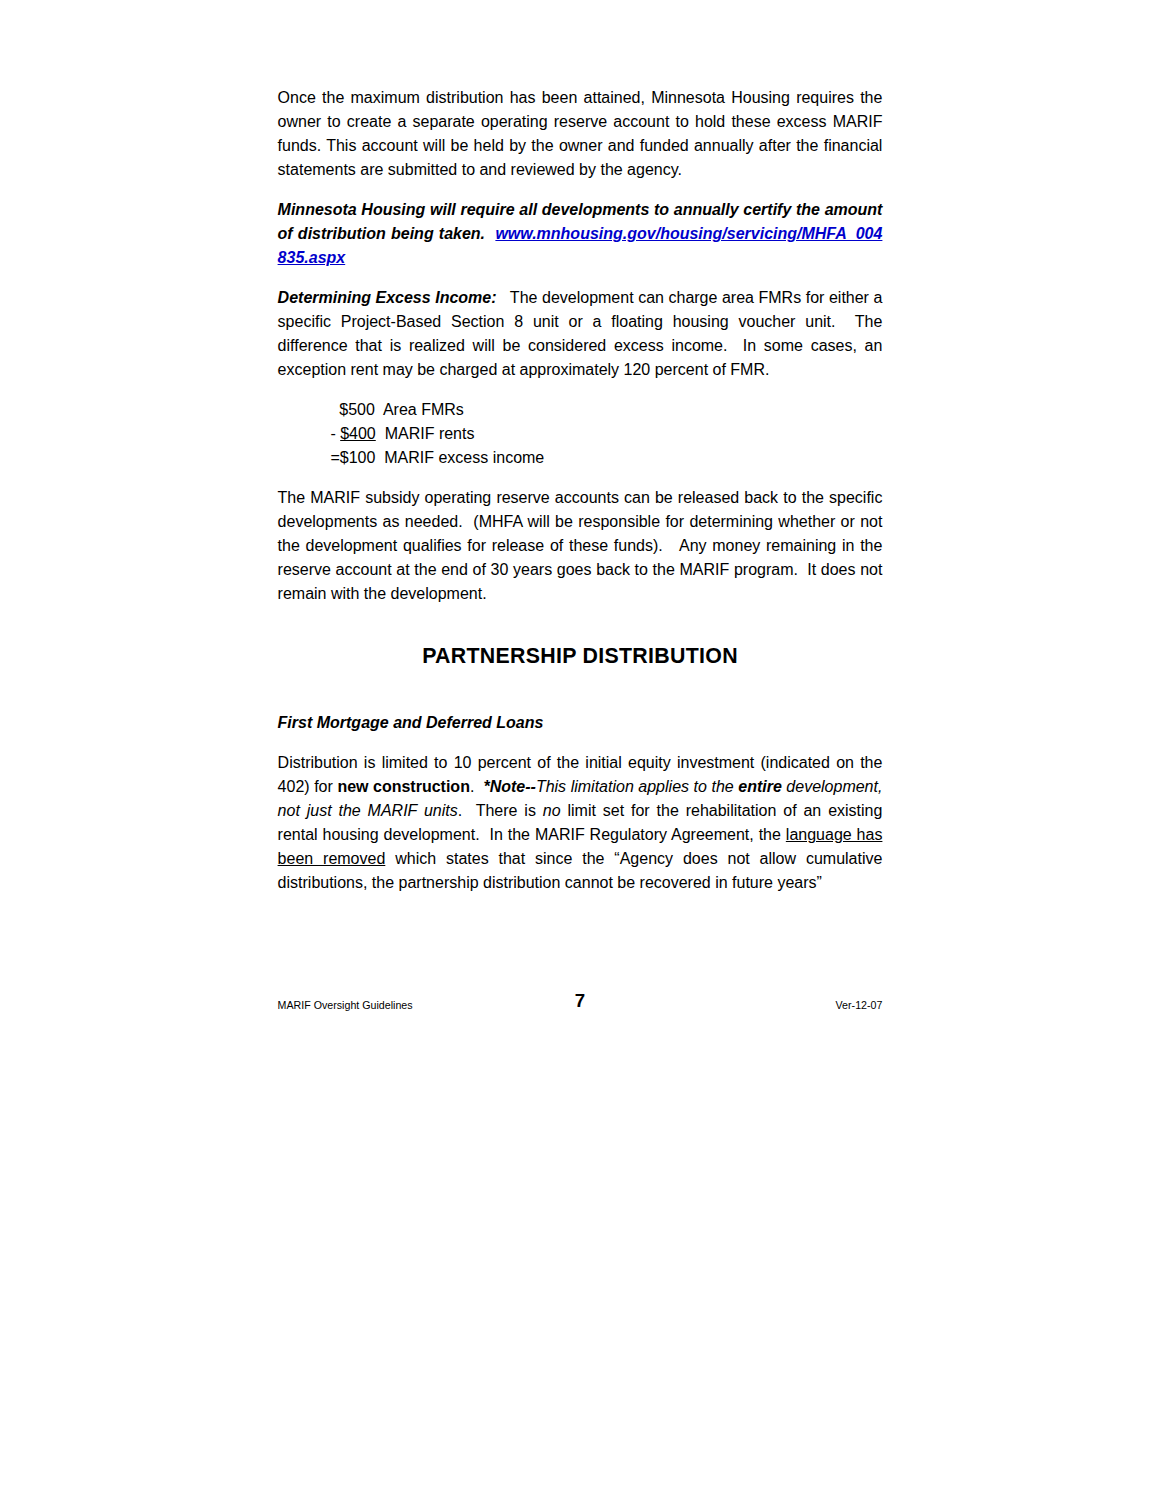Once the maximum distribution has been attained, Minnesota Housing requires the owner to create a separate operating reserve account to hold these excess MARIF funds. This account will be held by the owner and funded annually after the financial statements are submitted to and reviewed by the agency.
Minnesota Housing will require all developments to annually certify the amount of distribution being taken. www.mnhousing.gov/housing/servicing/MHFA_004835.aspx
Determining Excess Income: The development can charge area FMRs for either a specific Project-Based Section 8 unit or a floating housing voucher unit. The difference that is realized will be considered excess income. In some cases, an exception rent may be charged at approximately 120 percent of FMR.
$500 Area FMRs
- $400 MARIF rents
=$100 MARIF excess income
The MARIF subsidy operating reserve accounts can be released back to the specific developments as needed. (MHFA will be responsible for determining whether or not the development qualifies for release of these funds). Any money remaining in the reserve account at the end of 30 years goes back to the MARIF program. It does not remain with the development.
PARTNERSHIP DISTRIBUTION
First Mortgage and Deferred Loans
Distribution is limited to 10 percent of the initial equity investment (indicated on the 402) for new construction. *Note--This limitation applies to the entire development, not just the MARIF units. There is no limit set for the rehabilitation of an existing rental housing development. In the MARIF Regulatory Agreement, the language has been removed which states that since the “Agency does not allow cumulative distributions, the partnership distribution cannot be recovered in future years”
MARIF Oversight Guidelines 7 Ver-12-07